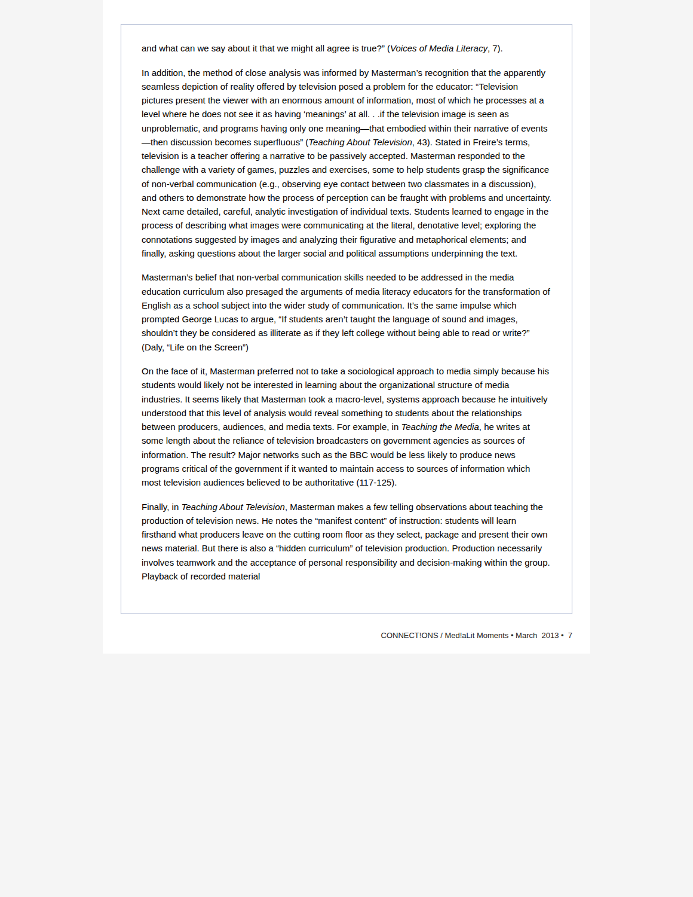and what can we say about it that we might all agree is true?” (Voices of Media Literacy, 7).
In addition, the method of close analysis was informed by Masterman’s recognition that the apparently seamless depiction of reality offered by television posed a problem for the educator: “Television pictures present the viewer with an enormous amount of information, most of which he processes at a level where he does not see it as having ‘meanings’ at all. . .if the television image is seen as unproblematic, and programs having only one meaning—that embodied within their narrative of events—then discussion becomes superfluous” (Teaching About Television, 43). Stated in Freire’s terms, television is a teacher offering a narrative to be passively accepted. Masterman responded to the challenge with a variety of games, puzzles and exercises, some to help students grasp the significance of non-verbal communication (e.g., observing eye contact between two classmates in a discussion), and others to demonstrate how the process of perception can be fraught with problems and uncertainty. Next came detailed, careful, analytic investigation of individual texts. Students learned to engage in the process of describing what images were communicating at the literal, denotative level; exploring the connotations suggested by images and analyzing their figurative and metaphorical elements; and finally, asking questions about the larger social and political assumptions underpinning the text.
Masterman’s belief that non-verbal communication skills needed to be addressed in the media education curriculum also presaged the arguments of media literacy educators for the transformation of English as a school subject into the wider study of communication. It’s the same impulse which prompted George Lucas to argue, “If students aren’t taught the language of sound and images, shouldn’t they be considered as illiterate as if they left college without being able to read or write?” (Daly, “Life on the Screen”)
On the face of it, Masterman preferred not to take a sociological approach to media simply because his students would likely not be interested in learning about the organizational structure of media industries. It seems likely that Masterman took a macro-level, systems approach because he intuitively understood that this level of analysis would reveal something to students about the relationships between producers, audiences, and media texts. For example, in Teaching the Media, he writes at some length about the reliance of television broadcasters on government agencies as sources of information. The result? Major networks such as the BBC would be less likely to produce news programs critical of the government if it wanted to maintain access to sources of information which most television audiences believed to be authoritative (117-125).
Finally, in Teaching About Television, Masterman makes a few telling observations about teaching the production of television news. He notes the “manifest content” of instruction: students will learn firsthand what producers leave on the cutting room floor as they select, package and present their own news material. But there is also a “hidden curriculum” of television production. Production necessarily involves teamwork and the acceptance of personal responsibility and decision-making within the group. Playback of recorded material
CONNECT!ONS / Med!aLit Moments • March 2013 • 7